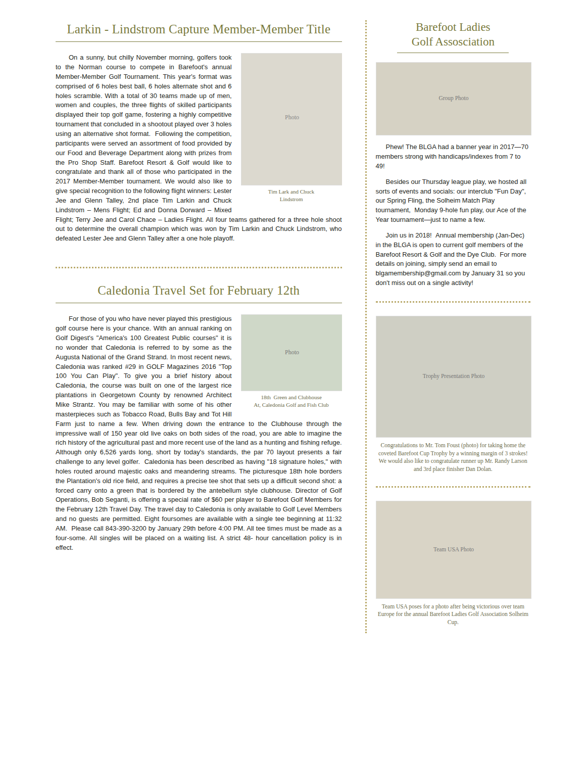Larkin - Lindstrom Capture Member-Member Title
Tim Lark and Chuck
Lindstrom
On a sunny, but chilly November morning, golfers took to the Norman course to compete in Barefoot's annual Member-Member Golf Tournament. This year's format was comprised of 6 holes best ball, 6 holes alternate shot and 6 holes scramble. With a total of 30 teams made up of men, women and couples, the three flights of skilled participants displayed their top golf game, fostering a highly competitive tournament that concluded in a shootout played over 3 holes using an alternative shot format. Following the competition, participants were served an assortment of food provided by our Food and Beverage Department along with prizes from the Pro Shop Staff. Barefoot Resort & Golf would like to congratulate and thank all of those who participated in the 2017 Member-Member tournament. We would also like to give special recognition to the following flight winners: Lester Jee and Glenn Talley, 2nd place Tim Larkin and Chuck Lindstrom – Mens Flight; Ed and Donna Dorward – Mixed Flight; Terry Jee and Carol Chace – Ladies Flight. All four teams gathered for a three hole shoot out to determine the overall champion which was won by Tim Larkin and Chuck Lindstrom, who defeated Lester Jee and Glenn Talley after a one hole playoff.
Caledonia Travel Set for February 12th
18th Green and Clubhouse
At, Caledonia Golf and Fish Club
For those of you who have never played this prestigious golf course here is your chance. With an annual ranking on Golf Digest's "America's 100 Greatest Public courses" it is no wonder that Caledonia is referred to by some as the Augusta National of the Grand Strand. In most recent news, Caledonia was ranked #29 in GOLF Magazines 2016 "Top 100 You Can Play". To give you a brief history about Caledonia, the course was built on one of the largest rice plantations in Georgetown County by renowned Architect Mike Strantz. You may be familiar with some of his other masterpieces such as Tobacco Road, Bulls Bay and Tot Hill Farm just to name a few. When driving down the entrance to the Clubhouse through the impressive wall of 150 year old live oaks on both sides of the road, you are able to imagine the rich history of the agricultural past and more recent use of the land as a hunting and fishing refuge. Although only 6,526 yards long, short by today's standards, the par 70 layout presents a fair challenge to any level golfer. Caledonia has been described as having "18 signature holes," with holes routed around majestic oaks and meandering streams. The picturesque 18th hole borders the Plantation's old rice field, and requires a precise tee shot that sets up a difficult second shot: a forced carry onto a green that is bordered by the antebellum style clubhouse. Director of Golf Operations, Bob Seganti, is offering a special rate of $60 per player to Barefoot Golf Members for the February 12th Travel Day. The travel day to Caledonia is only available to Golf Level Members and no guests are permitted. Eight foursomes are available with a single tee beginning at 11:32 AM. Please call 843-390-3200 by January 29th before 4:00 PM. All tee times must be made as a four-some. All singles will be placed on a waiting list. A strict 48- hour cancellation policy is in effect.
Barefoot Ladies
Golf Assosciation
Phew! The BLGA had a banner year in 2017—70 members strong with handicaps/indexes from 7 to 49!
Besides our Thursday league play, we hosted all sorts of events and socials: our interclub "Fun Day", our Spring Fling, the Solheim Match Play tournament, Monday 9-hole fun play, our Ace of the Year tournament—just to name a few.
Join us in 2018! Annual membership (Jan-Dec) in the BLGA is open to current golf members of the Barefoot Resort & Golf and the Dye Club. For more details on joining, simply send an email to blgamembership@gmail.com by January 31 so you don't miss out on a single activity!
Congratulations to Mr. Tom Foust (photo) for taking home the coveted Barefoot Cup Trophy by a winning margin of 3 strokes! We would also like to congratulate runner up Mr. Randy Larson and 3rd place finisher Dan Dolan.
Team USA poses for a photo after being victorious over team Europe for the annual Barefoot Ladies Golf Association Solheim Cup.